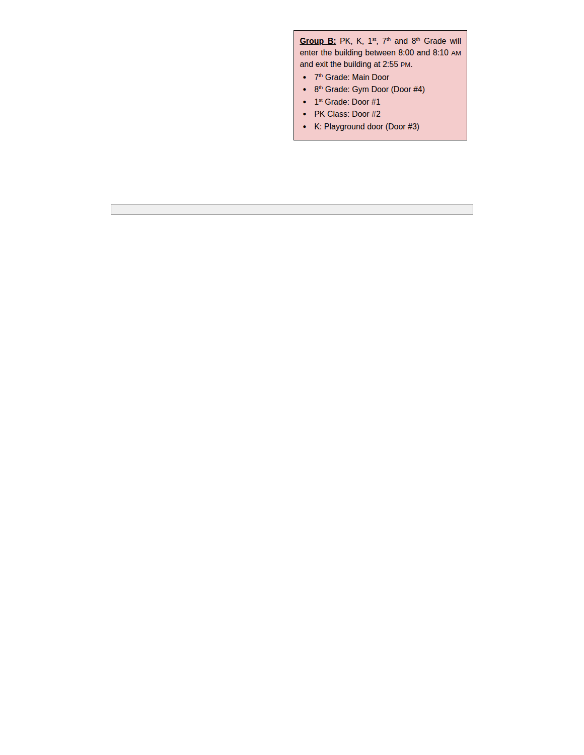Group B: PK, K, 1st, 7th and 8th Grade will enter the building between 8:00 and 8:10 AM and exit the building at 2:55 PM.
7th Grade: Main Door
8th Grade: Gym Door (Door #4)
1st Grade: Door #1
PK Class: Door #2
K: Playground door (Door #3)